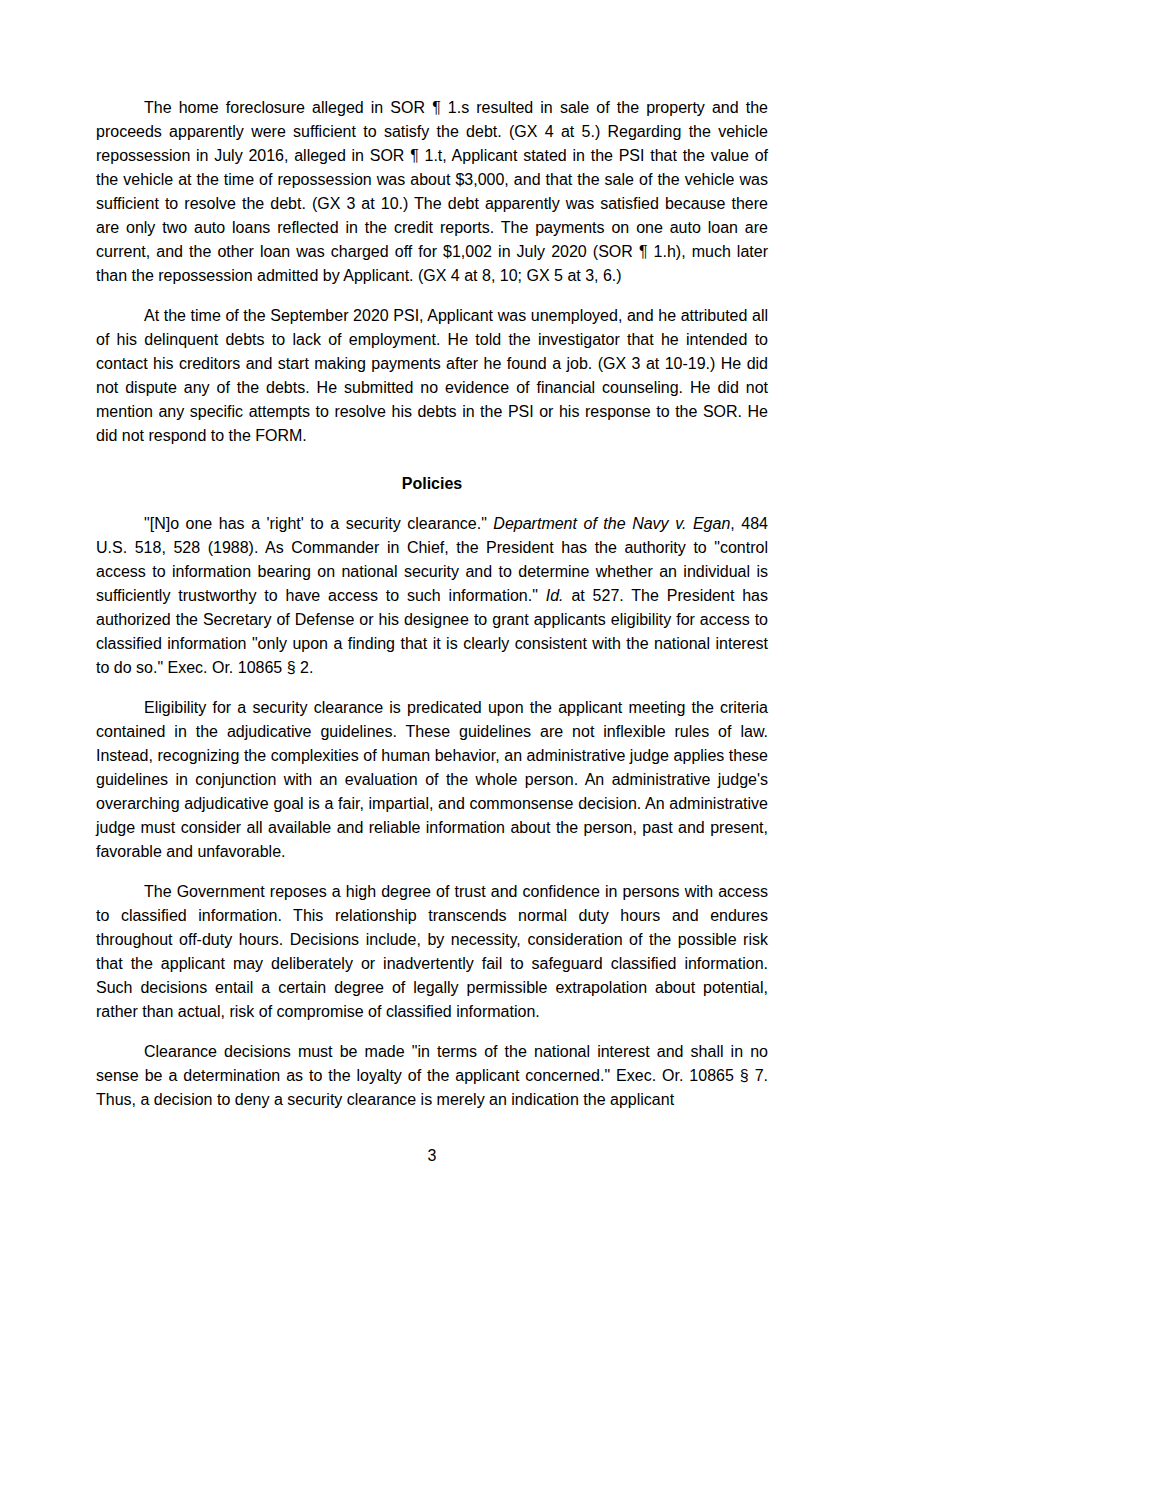The home foreclosure alleged in SOR ¶ 1.s resulted in sale of the property and the proceeds apparently were sufficient to satisfy the debt. (GX 4 at 5.) Regarding the vehicle repossession in July 2016, alleged in SOR ¶ 1.t, Applicant stated in the PSI that the value of the vehicle at the time of repossession was about $3,000, and that the sale of the vehicle was sufficient to resolve the debt. (GX 3 at 10.) The debt apparently was satisfied because there are only two auto loans reflected in the credit reports. The payments on one auto loan are current, and the other loan was charged off for $1,002 in July 2020 (SOR ¶ 1.h), much later than the repossession admitted by Applicant. (GX 4 at 8, 10; GX 5 at 3, 6.)
At the time of the September 2020 PSI, Applicant was unemployed, and he attributed all of his delinquent debts to lack of employment. He told the investigator that he intended to contact his creditors and start making payments after he found a job. (GX 3 at 10-19.) He did not dispute any of the debts. He submitted no evidence of financial counseling. He did not mention any specific attempts to resolve his debts in the PSI or his response to the SOR. He did not respond to the FORM.
Policies
"[N]o one has a 'right' to a security clearance." Department of the Navy v. Egan, 484 U.S. 518, 528 (1988). As Commander in Chief, the President has the authority to "control access to information bearing on national security and to determine whether an individual is sufficiently trustworthy to have access to such information." Id. at 527. The President has authorized the Secretary of Defense or his designee to grant applicants eligibility for access to classified information "only upon a finding that it is clearly consistent with the national interest to do so." Exec. Or. 10865 § 2.
Eligibility for a security clearance is predicated upon the applicant meeting the criteria contained in the adjudicative guidelines. These guidelines are not inflexible rules of law. Instead, recognizing the complexities of human behavior, an administrative judge applies these guidelines in conjunction with an evaluation of the whole person. An administrative judge's overarching adjudicative goal is a fair, impartial, and commonsense decision. An administrative judge must consider all available and reliable information about the person, past and present, favorable and unfavorable.
The Government reposes a high degree of trust and confidence in persons with access to classified information. This relationship transcends normal duty hours and endures throughout off-duty hours. Decisions include, by necessity, consideration of the possible risk that the applicant may deliberately or inadvertently fail to safeguard classified information. Such decisions entail a certain degree of legally permissible extrapolation about potential, rather than actual, risk of compromise of classified information.
Clearance decisions must be made "in terms of the national interest and shall in no sense be a determination as to the loyalty of the applicant concerned." Exec. Or. 10865 § 7. Thus, a decision to deny a security clearance is merely an indication the applicant
3